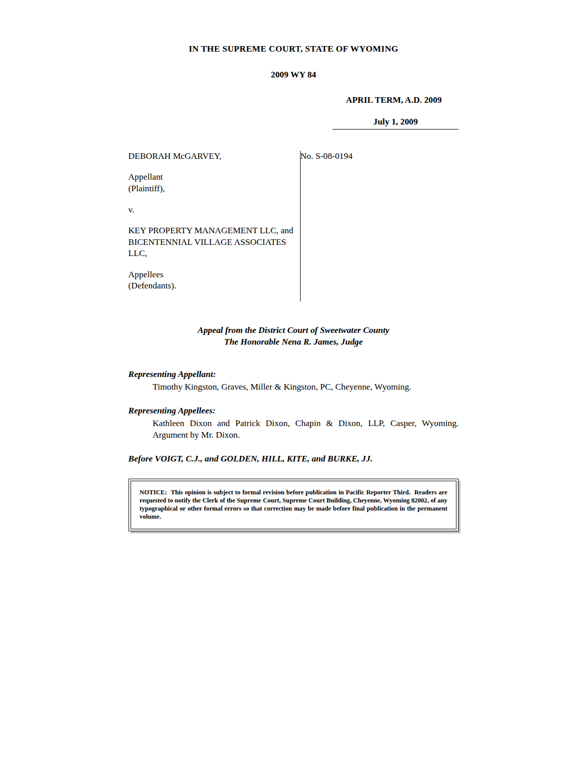IN THE SUPREME COURT, STATE OF WYOMING
2009 WY 84
APRIL TERM, A.D. 2009
July 1, 2009
| DEBORAH McGARVEY, Appellant (Plaintiff), v. KEY PROPERTY MANAGEMENT LLC, and BICENTENNIAL VILLAGE ASSOCIATES LLC, Appellees (Defendants). | No. S-08-0194 |
Appeal from the District Court of Sweetwater County
The Honorable Nena R. James, Judge
Representing Appellant:
Timothy Kingston, Graves, Miller & Kingston, PC, Cheyenne, Wyoming.
Representing Appellees:
Kathleen Dixon and Patrick Dixon, Chapin & Dixon, LLP, Casper, Wyoming. Argument by Mr. Dixon.
Before VOIGT, C.J., and GOLDEN, HILL, KITE, and BURKE, JJ.
NOTICE: This opinion is subject to formal revision before publication in Pacific Reporter Third. Readers are requested to notify the Clerk of the Supreme Court, Supreme Court Building, Cheyenne, Wyoming 82002, of any typographical or other formal errors so that correction may be made before final publication in the permanent volume.